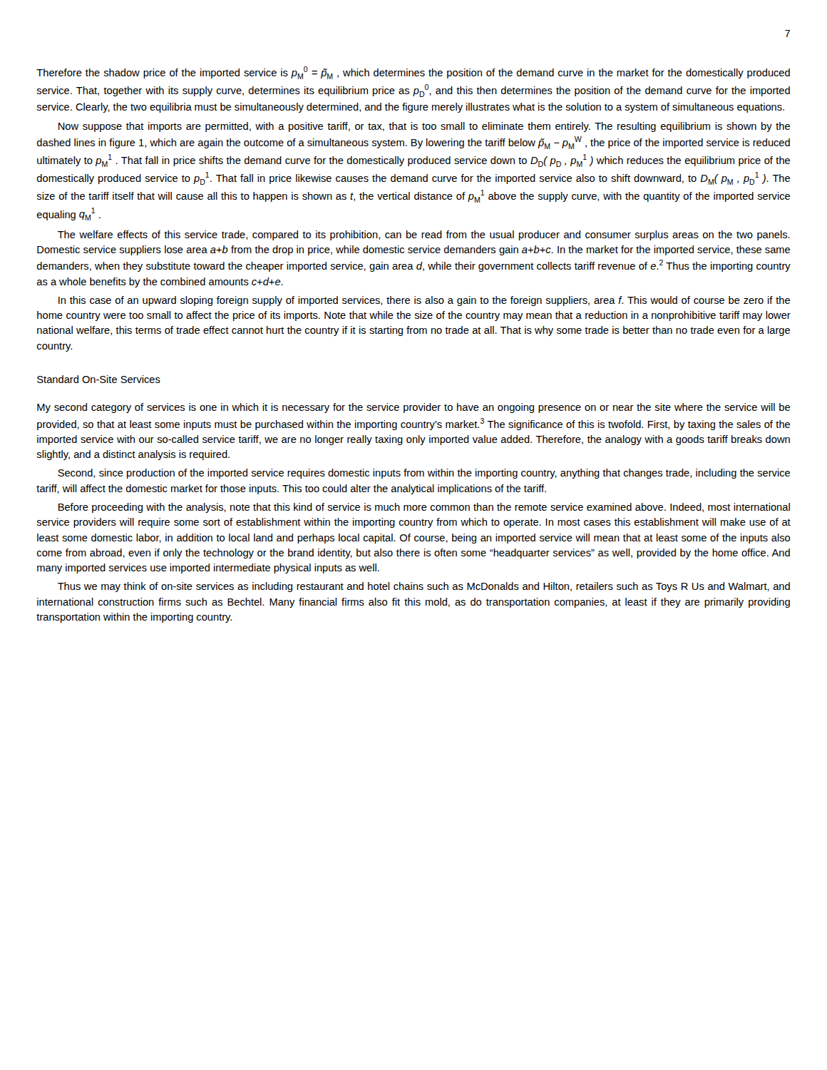7
Therefore the shadow price of the imported service is pM0 = p̃M , which determines the position of the demand curve in the market for the domestically produced service. That, together with its supply curve, determines its equilibrium price as pD0, and this then determines the position of the demand curve for the imported service. Clearly, the two equilibria must be simultaneously determined, and the figure merely illustrates what is the solution to a system of simultaneous equations.
Now suppose that imports are permitted, with a positive tariff, or tax, that is too small to eliminate them entirely. The resulting equilibrium is shown by the dashed lines in figure 1, which are again the outcome of a simultaneous system. By lowering the tariff below p̃M − pMW , the price of the imported service is reduced ultimately to pM1 . That fall in price shifts the demand curve for the domestically produced service down to DD( pD , pM1 ) which reduces the equilibrium price of the domestically produced service to pD1. That fall in price likewise causes the demand curve for the imported service also to shift downward, to DM( pM , pD1 ). The size of the tariff itself that will cause all this to happen is shown as t, the vertical distance of pM1 above the supply curve, with the quantity of the imported service equaling qM1 .
The welfare effects of this service trade, compared to its prohibition, can be read from the usual producer and consumer surplus areas on the two panels. Domestic service suppliers lose area a+b from the drop in price, while domestic service demanders gain a+b+c. In the market for the imported service, these same demanders, when they substitute toward the cheaper imported service, gain area d, while their government collects tariff revenue of e.2 Thus the importing country as a whole benefits by the combined amounts c+d+e.
In this case of an upward sloping foreign supply of imported services, there is also a gain to the foreign suppliers, area f. This would of course be zero if the home country were too small to affect the price of its imports. Note that while the size of the country may mean that a reduction in a nonprohibitive tariff may lower national welfare, this terms of trade effect cannot hurt the country if it is starting from no trade at all. That is why some trade is better than no trade even for a large country.
Standard On-Site Services
My second category of services is one in which it is necessary for the service provider to have an ongoing presence on or near the site where the service will be provided, so that at least some inputs must be purchased within the importing country’s market.3 The significance of this is twofold. First, by taxing the sales of the imported service with our so-called service tariff, we are no longer really taxing only imported value added. Therefore, the analogy with a goods tariff breaks down slightly, and a distinct analysis is required.
Second, since production of the imported service requires domestic inputs from within the importing country, anything that changes trade, including the service tariff, will affect the domestic market for those inputs. This too could alter the analytical implications of the tariff.
Before proceeding with the analysis, note that this kind of service is much more common than the remote service examined above. Indeed, most international service providers will require some sort of establishment within the importing country from which to operate. In most cases this establishment will make use of at least some domestic labor, in addition to local land and perhaps local capital. Of course, being an imported service will mean that at least some of the inputs also come from abroad, even if only the technology or the brand identity, but also there is often some “headquarter services” as well, provided by the home office. And many imported services use imported intermediate physical inputs as well.
Thus we may think of on-site services as including restaurant and hotel chains such as McDonalds and Hilton, retailers such as Toys R Us and Walmart, and international construction firms such as Bechtel. Many financial firms also fit this mold, as do transportation companies, at least if they are primarily providing transportation within the importing country.